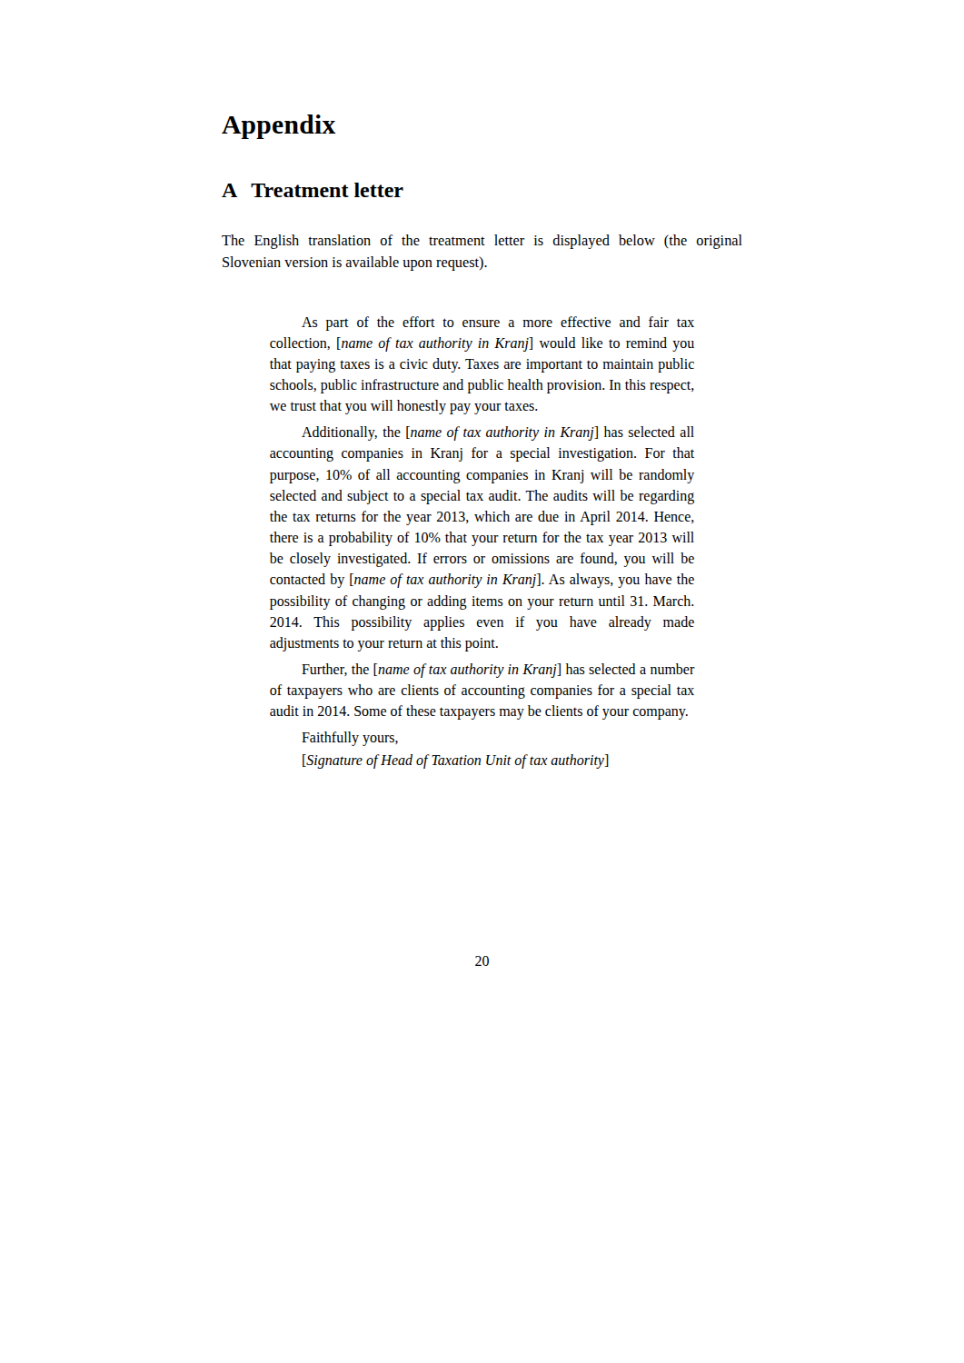Appendix
ATreatment letter
The English translation of the treatment letter is displayed below (the original Slovenian version is available upon request).
As part of the effort to ensure a more effective and fair tax collection, [name of tax authority in Kranj] would like to remind you that paying taxes is a civic duty. Taxes are important to maintain public schools, public infrastructure and public health provision. In this respect, we trust that you will honestly pay your taxes.
Additionally, the [name of tax authority in Kranj] has selected all accounting companies in Kranj for a special investigation. For that purpose, 10% of all accounting companies in Kranj will be randomly selected and subject to a special tax audit. The audits will be regarding the tax returns for the year 2013, which are due in April 2014. Hence, there is a probability of 10% that your return for the tax year 2013 will be closely investigated. If errors or omissions are found, you will be contacted by [name of tax authority in Kranj]. As always, you have the possibility of changing or adding items on your return until 31. March. 2014. This possibility applies even if you have already made adjustments to your return at this point.
Further, the [name of tax authority in Kranj] has selected a number of taxpayers who are clients of accounting companies for a special tax audit in 2014. Some of these taxpayers may be clients of your company.
Faithfully yours,
[Signature of Head of Taxation Unit of tax authority]
20